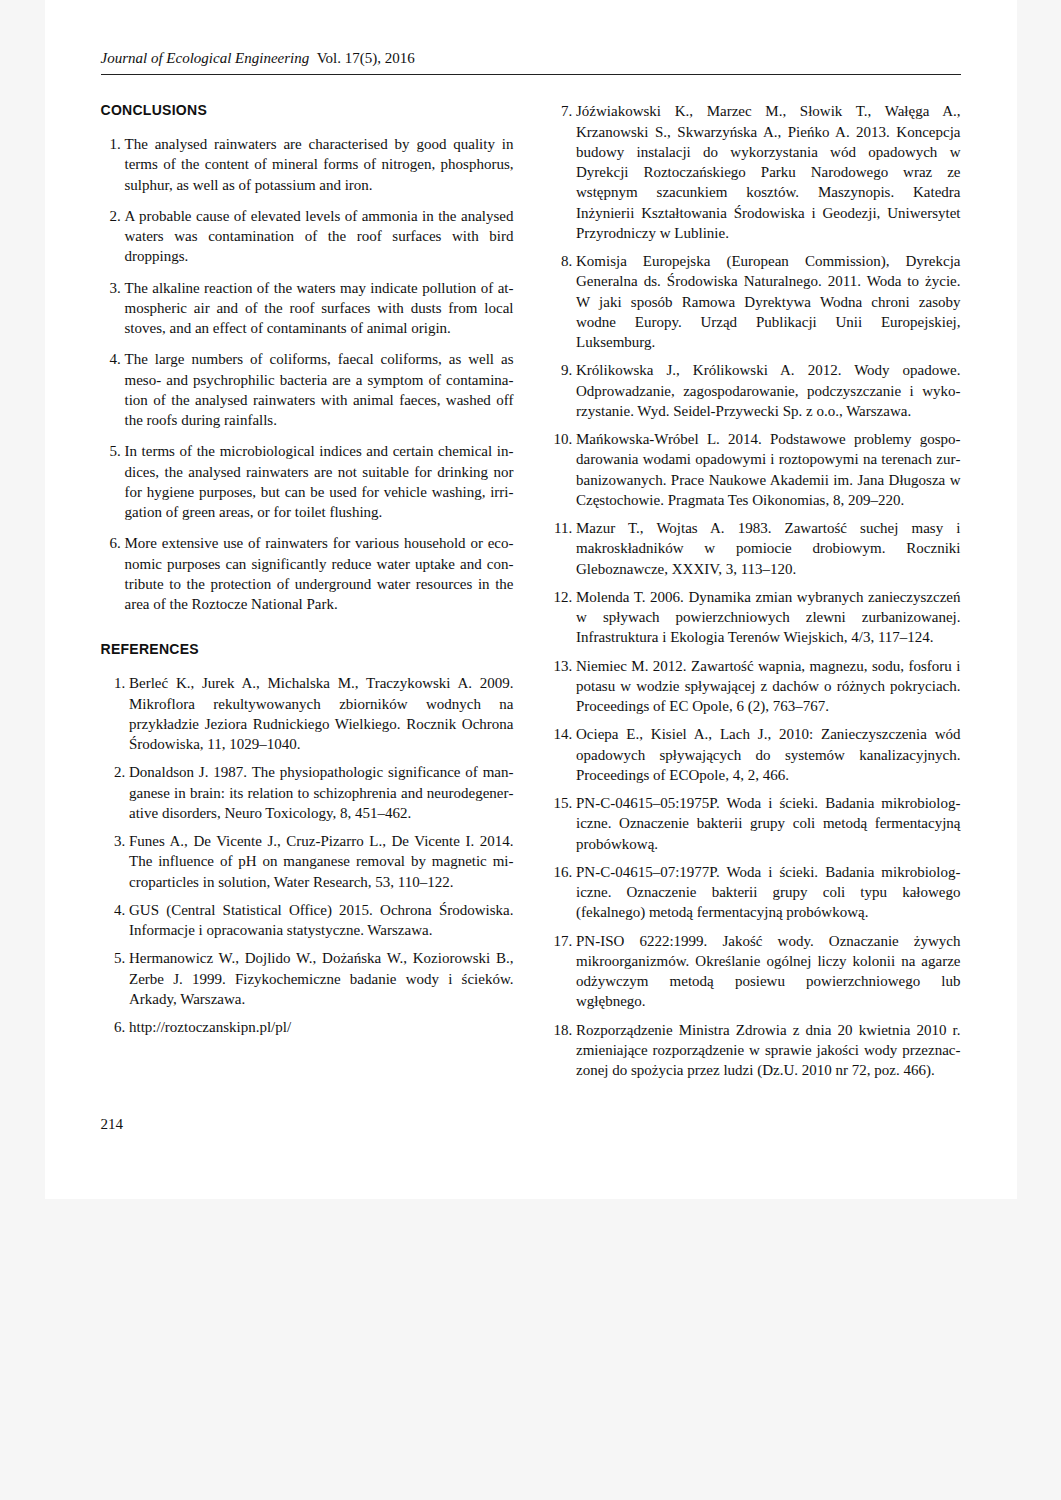Journal of Ecological Engineering Vol. 17(5), 2016
CONCLUSIONS
The analysed rainwaters are characterised by good quality in terms of the content of mineral forms of nitrogen, phosphorus, sulphur, as well as of potassium and iron.
A probable cause of elevated levels of ammonia in the analysed waters was contamination of the roof surfaces with bird droppings.
The alkaline reaction of the waters may indicate pollution of atmospheric air and of the roof surfaces with dusts from local stoves, and an effect of contaminants of animal origin.
The large numbers of coliforms, faecal coliforms, as well as meso- and psychrophilic bacteria are a symptom of contamination of the analysed rainwaters with animal faeces, washed off the roofs during rainfalls.
In terms of the microbiological indices and certain chemical indices, the analysed rainwaters are not suitable for drinking nor for hygiene purposes, but can be used for vehicle washing, irrigation of green areas, or for toilet flushing.
More extensive use of rainwaters for various household or economic purposes can significantly reduce water uptake and contribute to the protection of underground water resources in the area of the Roztocze National Park.
REFERENCES
Berleć K., Jurek A., Michalska M., Traczykowski A. 2009. Mikroflora rekultywowanych zbiorników wodnych na przykładzie Jeziora Rudnickiego Wielkiego. Rocznik Ochrona Środowiska, 11, 1029–1040.
Donaldson J. 1987. The physiopathologic significance of manganese in brain: its relation to schizophrenia and neurodegenerative disorders, Neuro Toxicology, 8, 451–462.
Funes A., De Vicente J., Cruz-Pizarro L., De Vicente I. 2014. The influence of pH on manganese removal by magnetic microparticles in solution, Water Research, 53, 110–122.
GUS (Central Statistical Office) 2015. Ochrona Środowiska. Informacje i opracowania statystyczne. Warszawa.
Hermanowicz W., Dojlido W., Dożańska W., Koziorowski B., Zerbe J. 1999. Fizykochemiczne badanie wody i ścieków. Arkady, Warszawa.
http://roztoczanskipn.pl/pl/
Jóźwiakowski K., Marzec M., Słowik T., Wałęga A., Krzanowski S., Skwarzyńska A., Pieńko A. 2013. Koncepcja budowy instalacji do wykorzystania wód opadowych w Dyrekcji Roztoczańskiego Parku Narodowego wraz ze wstępnym szacunkiem kosztów. Maszynopis. Katedra Inżynierii Kształtowania Środowiska i Geodezji, Uniwersytet Przyrodniczy w Lublinie.
Komisja Europejska (European Commission), Dyrekcja Generalna ds. Środowiska Naturalnego. 2011. Woda to życie. W jaki sposób Ramowa Dyrektywa Wodna chroni zasoby wodne Europy. Urząd Publikacji Unii Europejskiej, Luksemburg.
Królikowska J., Królikowski A. 2012. Wody opadowe. Odprowadzanie, zagospodarowanie, podczyszczanie i wykorzystanie. Wyd. Seidel-Przywecki Sp. z o.o., Warszawa.
Mańkowska-Wróbel L. 2014. Podstawowe problemy gospodarowania wodami opadowymi i roztopowymi na terenach zurbanizowanych. Prace Naukowe Akademii im. Jana Długosza w Częstochowie. Pragmata Tes Oikonomias, 8, 209–220.
Mazur T., Wojtas A. 1983. Zawartość suchej masy i makroskładników w pomiocie drobiowym. Roczniki Gleboznawcze, XXXIV, 3, 113–120.
Molenda T. 2006. Dynamika zmian wybranych zanieczyszczeń w spływach powierzchniowych zlewni zurbanizowanej. Infrastruktura i Ekologia Terenów Wiejskich, 4/3, 117–124.
Niemiec M. 2012. Zawartość wapnia, magnezu, sodu, fosforu i potasu w wodzie spływającej z dachów o różnych pokryciach. Proceedings of EC Opole, 6 (2), 763–767.
Ociepa E., Kisiel A., Lach J., 2010: Zanieczyszczenia wód opadowych spływających do systemów kanalizacyjnych. Proceedings of ECOpole, 4, 2, 466.
PN-C-04615–05:1975P. Woda i ścieki. Badania mikrobiologiczne. Oznaczenie bakterii grupy coli metodą fermentacyjną probówkową.
PN-C-04615–07:1977P. Woda i ścieki. Badania mikrobiologiczne. Oznaczenie bakterii grupy coli typu kałowego (fekalnego) metodą fermentacyjną probówkową.
PN-ISO 6222:1999. Jakość wody. Oznaczanie żywych mikroorganizmów. Określanie ogólnej liczy kolonii na agarze odżywczym metodą posiewu powierzchniowego lub wgłębnego.
Rozporządzenie Ministra Zdrowia z dnia 20 kwietnia 2010 r. zmieniające rozporządzenie w sprawie jakości wody przeznaczonej do spożycia przez ludzi (Dz.U. 2010 nr 72, poz. 466).
214